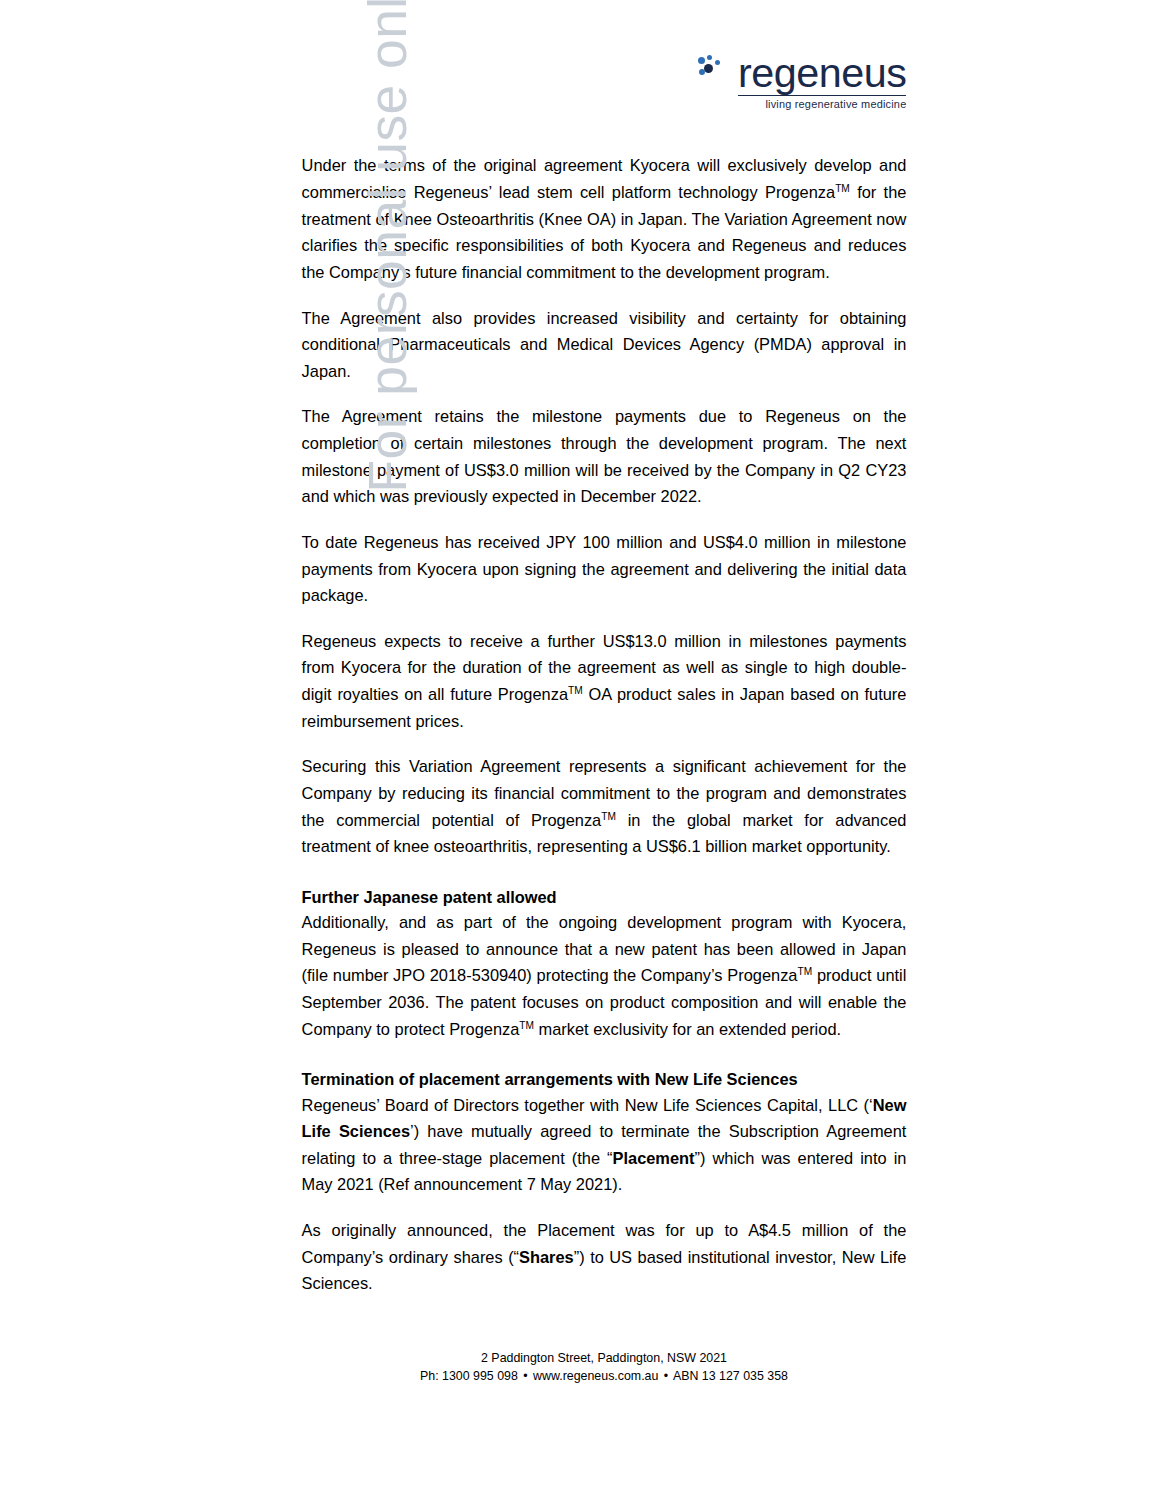For personal use only
regeneus
living regenerative medicine
Under the terms of the original agreement Kyocera will exclusively develop and commercialise Regeneus’ lead stem cell platform technology ProgenzaTM for the treatment of Knee Osteoarthritis (Knee OA) in Japan. The Variation Agreement now clarifies the specific responsibilities of both Kyocera and Regeneus and reduces the Company’s future financial commitment to the development program.
The Agreement also provides increased visibility and certainty for obtaining conditional Pharmaceuticals and Medical Devices Agency (PMDA) approval in Japan.
The Agreement retains the milestone payments due to Regeneus on the completion of certain milestones through the development program. The next milestone payment of US$3.0 million will be received by the Company in Q2 CY23 and which was previously expected in December 2022.
To date Regeneus has received JPY 100 million and US$4.0 million in milestone payments from Kyocera upon signing the agreement and delivering the initial data package.
Regeneus expects to receive a further US$13.0 million in milestones payments from Kyocera for the duration of the agreement as well as single to high double-digit royalties on all future ProgenzaTM OA product sales in Japan based on future reimbursement prices.
Securing this Variation Agreement represents a significant achievement for the Company by reducing its financial commitment to the program and demonstrates the commercial potential of ProgenzaTM in the global market for advanced treatment of knee osteoarthritis, representing a US$6.1 billion market opportunity.
Further Japanese patent allowed
Additionally, and as part of the ongoing development program with Kyocera, Regeneus is pleased to announce that a new patent has been allowed in Japan (file number JPO 2018-530940) protecting the Company’s ProgenzaTM product until September 2036. The patent focuses on product composition and will enable the Company to protect ProgenzaTM market exclusivity for an extended period.
Termination of placement arrangements with New Life Sciences
Regeneus’ Board of Directors together with New Life Sciences Capital, LLC (‘New Life Sciences’) have mutually agreed to terminate the Subscription Agreement relating to a three-stage placement (the “Placement”) which was entered into in May 2021 (Ref announcement 7 May 2021).
As originally announced, the Placement was for up to A$4.5 million of the Company’s ordinary shares (“Shares”) to US based institutional investor, New Life Sciences.
2 Paddington Street, Paddington, NSW 2021
Ph: 1300 995 098 • www.regeneus.com.au • ABN 13 127 035 358